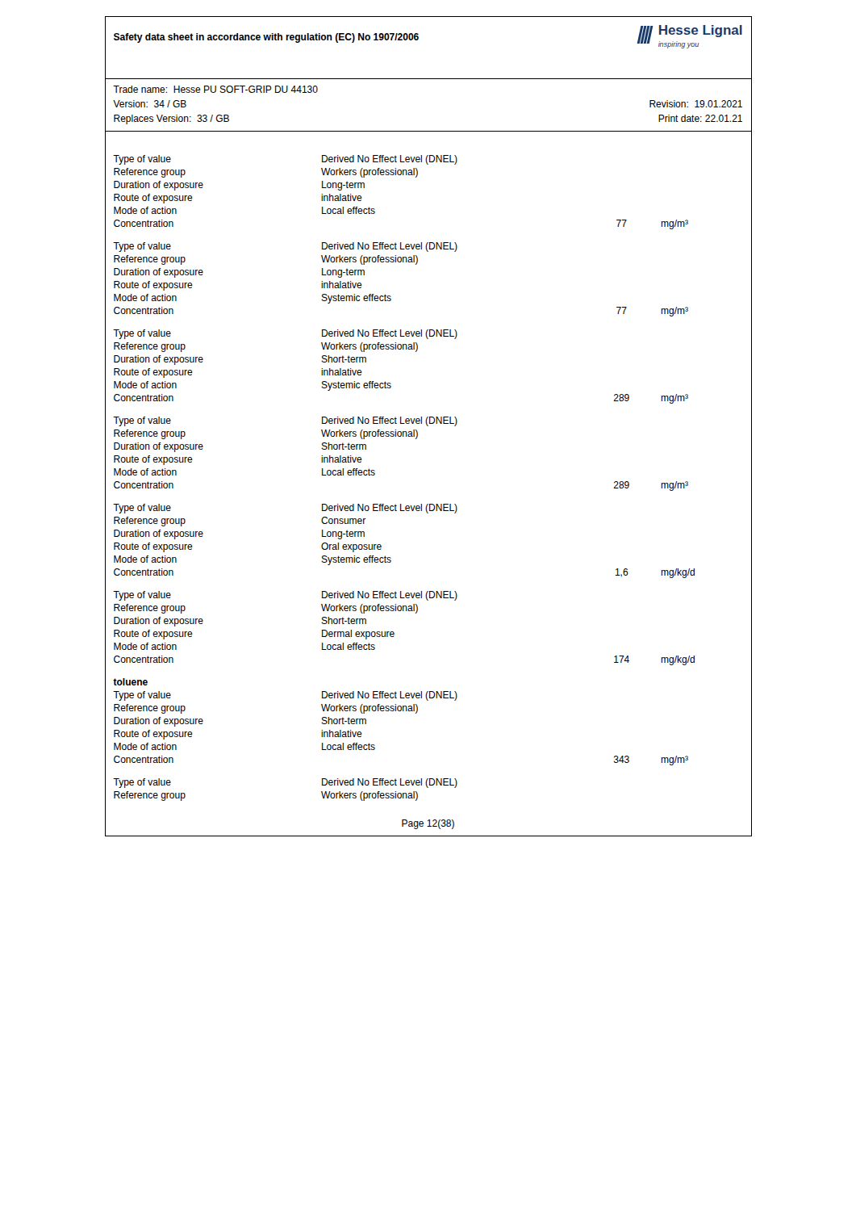Hesse Lignal
inspiring you
Safety data sheet in accordance with regulation (EC) No 1907/2006
Trade name: Hesse PU SOFT-GRIP DU 44130
Version: 34 / GB Revision: 19.01.2021
Replaces Version: 33 / GB Print date: 22.01.21
| Type of value | Derived No Effect Level (DNEL) | | |
| Reference group | Workers (professional) | | |
| Duration of exposure | Long-term | | |
| Route of exposure | inhalative | | |
| Mode of action | Local effects | | |
| Concentration | | 77 | mg/m³ |
| Type of value | Derived No Effect Level (DNEL) | | |
| Reference group | Workers (professional) | | |
| Duration of exposure | Long-term | | |
| Route of exposure | inhalative | | |
| Mode of action | Systemic effects | | |
| Concentration | | 77 | mg/m³ |
| Type of value | Derived No Effect Level (DNEL) | | |
| Reference group | Workers (professional) | | |
| Duration of exposure | Short-term | | |
| Route of exposure | inhalative | | |
| Mode of action | Systemic effects | | |
| Concentration | | 289 | mg/m³ |
| Type of value | Derived No Effect Level (DNEL) | | |
| Reference group | Workers (professional) | | |
| Duration of exposure | Short-term | | |
| Route of exposure | inhalative | | |
| Mode of action | Local effects | | |
| Concentration | | 289 | mg/m³ |
| Type of value | Derived No Effect Level (DNEL) | | |
| Reference group | Consumer | | |
| Duration of exposure | Long-term | | |
| Route of exposure | Oral exposure | | |
| Mode of action | Systemic effects | | |
| Concentration | | 1,6 | mg/kg/d |
| Type of value | Derived No Effect Level (DNEL) | | |
| Reference group | Workers (professional) | | |
| Duration of exposure | Short-term | | |
| Route of exposure | Dermal exposure | | |
| Mode of action | Local effects | | |
| Concentration | | 174 | mg/kg/d |
| toluene |
| Type of value | Derived No Effect Level (DNEL) | | |
| Reference group | Workers (professional) | | |
| Duration of exposure | Short-term | | |
| Route of exposure | inhalative | | |
| Mode of action | Local effects | | |
| Concentration | | 343 | mg/m³ |
| Type of value | Derived No Effect Level (DNEL) | | |
| Reference group | Workers (professional) | | |
Page 12(38)